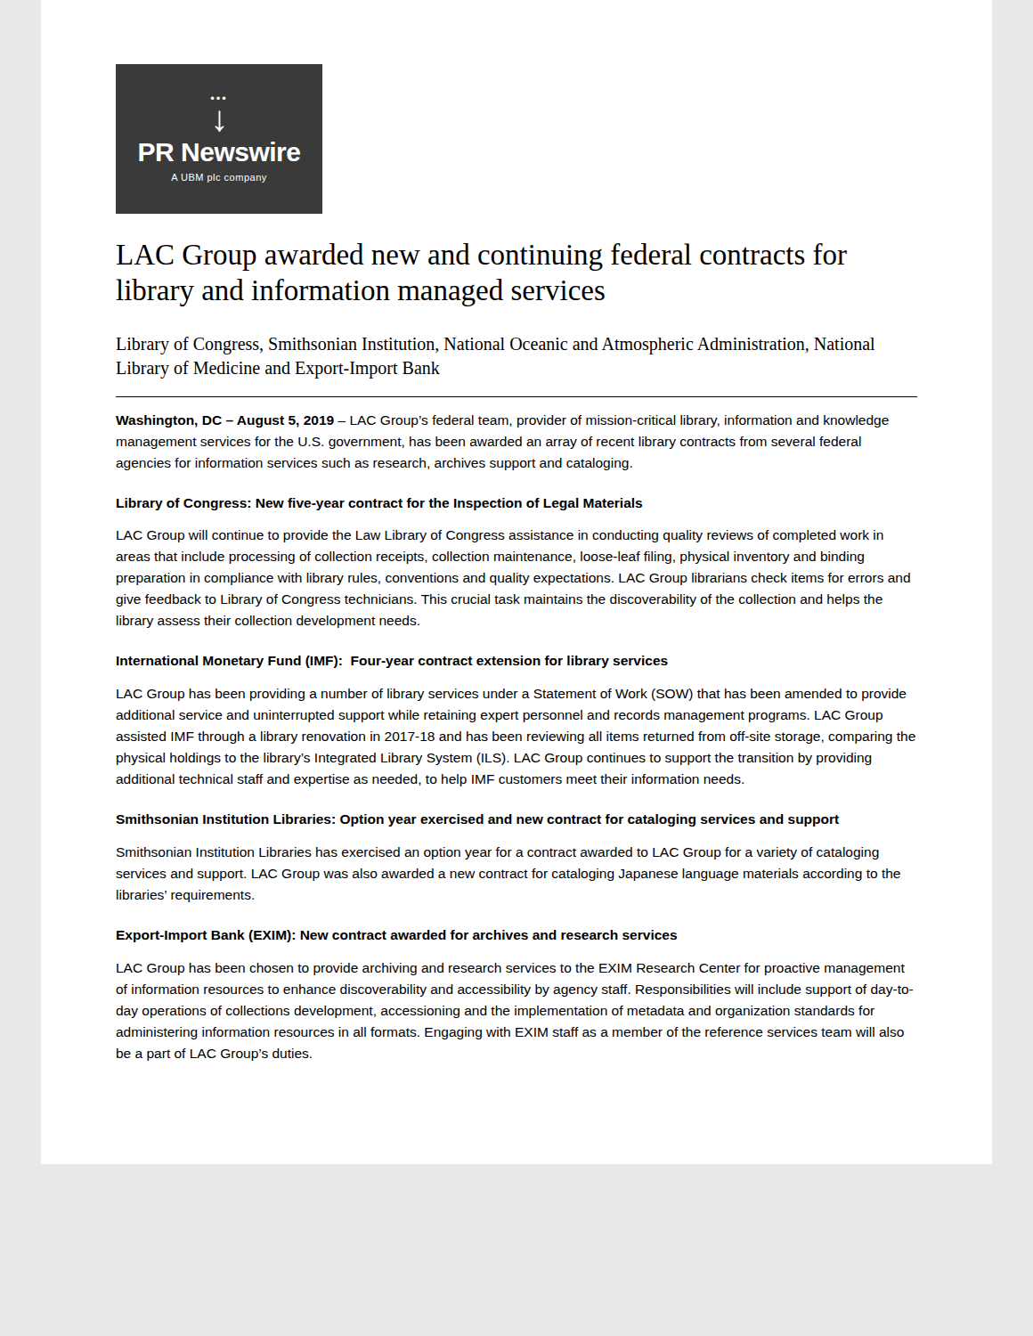•••↓
PR Newswire
A UBM plc company
LAC Group awarded new and continuing federal contracts for library and information managed services
Library of Congress, Smithsonian Institution, National Oceanic and Atmospheric Administration, National Library of Medicine and Export-Import Bank
Washington, DC – August 5, 2019 – LAC Group’s federal team, provider of mission-critical library, information and knowledge management services for the U.S. government, has been awarded an array of recent library contracts from several federal agencies for information services such as research, archives support and cataloging.
Library of Congress: New five-year contract for the Inspection of Legal Materials
LAC Group will continue to provide the Law Library of Congress assistance in conducting quality reviews of completed work in areas that include processing of collection receipts, collection maintenance, loose-leaf filing, physical inventory and binding preparation in compliance with library rules, conventions and quality expectations. LAC Group librarians check items for errors and give feedback to Library of Congress technicians. This crucial task maintains the discoverability of the collection and helps the library assess their collection development needs.
International Monetary Fund (IMF): Four-year contract extension for library services
LAC Group has been providing a number of library services under a Statement of Work (SOW) that has been amended to provide additional service and uninterrupted support while retaining expert personnel and records management programs. LAC Group assisted IMF through a library renovation in 2017-18 and has been reviewing all items returned from off-site storage, comparing the physical holdings to the library’s Integrated Library System (ILS). LAC Group continues to support the transition by providing additional technical staff and expertise as needed, to help IMF customers meet their information needs.
Smithsonian Institution Libraries: Option year exercised and new contract for cataloging services and support
Smithsonian Institution Libraries has exercised an option year for a contract awarded to LAC Group for a variety of cataloging services and support. LAC Group was also awarded a new contract for cataloging Japanese language materials according to the libraries’ requirements.
Export-Import Bank (EXIM): New contract awarded for archives and research services
LAC Group has been chosen to provide archiving and research services to the EXIM Research Center for proactive management of information resources to enhance discoverability and accessibility by agency staff. Responsibilities will include support of day-to-day operations of collections development, accessioning and the implementation of metadata and organization standards for administering information resources in all formats. Engaging with EXIM staff as a member of the reference services team will also be a part of LAC Group’s duties.